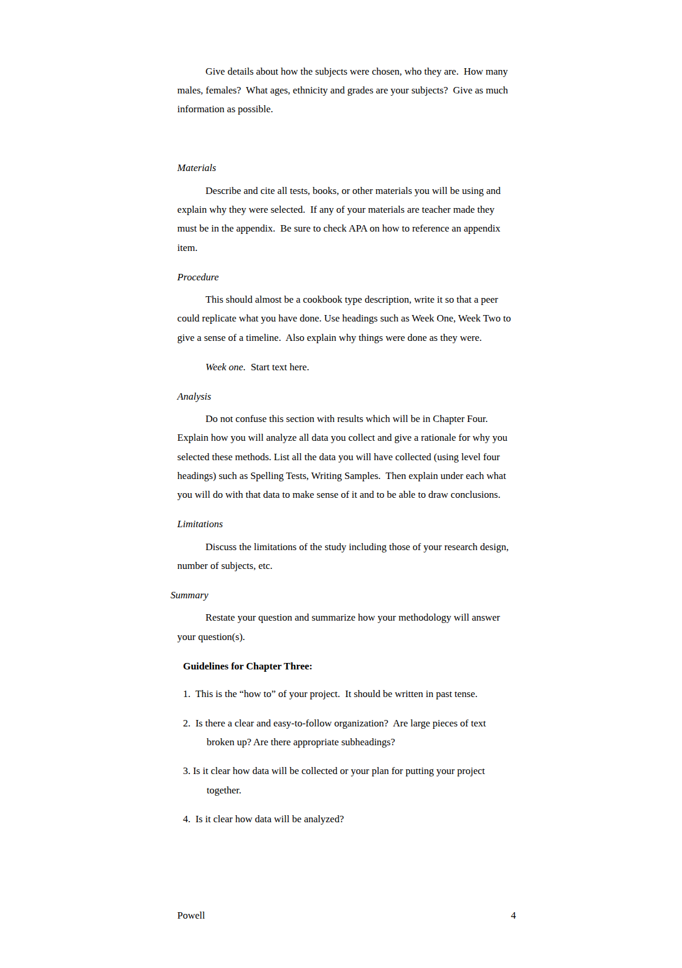Give details about how the subjects were chosen, who they are. How many males, females? What ages, ethnicity and grades are your subjects? Give as much information as possible.
Materials
Describe and cite all tests, books, or other materials you will be using and explain why they were selected. If any of your materials are teacher made they must be in the appendix. Be sure to check APA on how to reference an appendix item.
Procedure
This should almost be a cookbook type description, write it so that a peer could replicate what you have done. Use headings such as Week One, Week Two to give a sense of a timeline. Also explain why things were done as they were.
Week one. Start text here.
Analysis
Do not confuse this section with results which will be in Chapter Four. Explain how you will analyze all data you collect and give a rationale for why you selected these methods. List all the data you will have collected (using level four headings) such as Spelling Tests, Writing Samples. Then explain under each what you will do with that data to make sense of it and to be able to draw conclusions.
Limitations
Discuss the limitations of the study including those of your research design, number of subjects, etc.
Summary
Restate your question and summarize how your methodology will answer your question(s).
Guidelines for Chapter Three:
1. This is the “how to” of your project. It should be written in past tense.
2. Is there a clear and easy-to-follow organization? Are large pieces of text broken up? Are there appropriate subheadings?
3. Is it clear how data will be collected or your plan for putting your project together.
4. Is it clear how data will be analyzed?
Powell
4